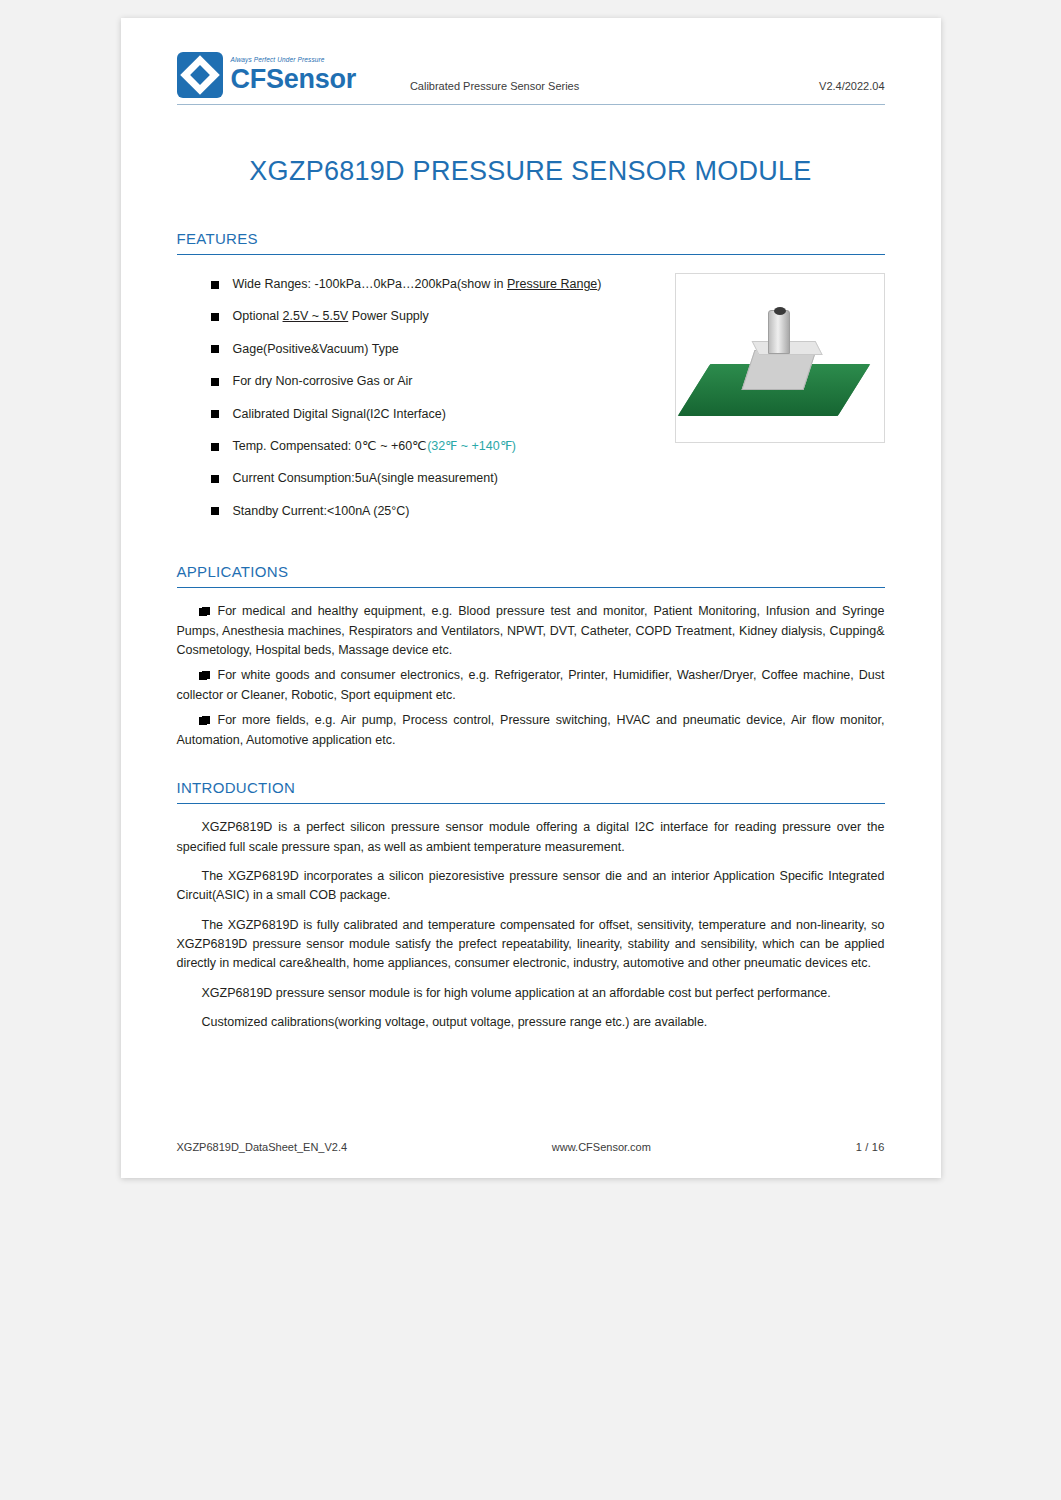Always Perfect Under Pressure CFSensor
Calibrated Pressure Sensor Series V2.4/2022.04
XGZP6819D PRESSURE SENSOR MODULE
FEATURES
Wide Ranges: -100kPa…0kPa…200kPa(show in Pressure Range)
Optional 2.5V ~ 5.5V Power Supply
Gage(Positive&Vacuum) Type
For dry Non-corrosive Gas or Air
Calibrated Digital Signal(I2C Interface)
Temp. Compensated: 0℃ ~ +60℃(32℉ ~ +140℉)
Current Consumption:5uA(single measurement)
Standby Current:<100nA (25°C)
APPLICATIONS
For medical and healthy equipment, e.g. Blood pressure test and monitor, Patient Monitoring, Infusion and Syringe Pumps, Anesthesia machines, Respirators and Ventilators, NPWT, DVT, Catheter, COPD Treatment, Kidney dialysis, Cupping& Cosmetology, Hospital beds, Massage device etc.
For white goods and consumer electronics, e.g. Refrigerator, Printer, Humidifier, Washer/Dryer, Coffee machine, Dust collector or Cleaner, Robotic, Sport equipment etc.
For more fields, e.g. Air pump, Process control, Pressure switching, HVAC and pneumatic device, Air flow monitor, Automation, Automotive application etc.
INTRODUCTION
XGZP6819D is a perfect silicon pressure sensor module offering a digital I2C interface for reading pressure over the specified full scale pressure span, as well as ambient temperature measurement.
The XGZP6819D incorporates a silicon piezoresistive pressure sensor die and an interior Application Specific Integrated Circuit(ASIC) in a small COB package.
The XGZP6819D is fully calibrated and temperature compensated for offset, sensitivity, temperature and non-linearity, so XGZP6819D pressure sensor module satisfy the prefect repeatability, linearity, stability and sensibility, which can be applied directly in medical care&health, home appliances, consumer electronic, industry, automotive and other pneumatic devices etc.
XGZP6819D pressure sensor module is for high volume application at an affordable cost but perfect performance.
Customized calibrations(working voltage, output voltage, pressure range etc.) are available.
XGZP6819D_DataSheet_EN_V2.4 www.CFSensor.com 1 / 16